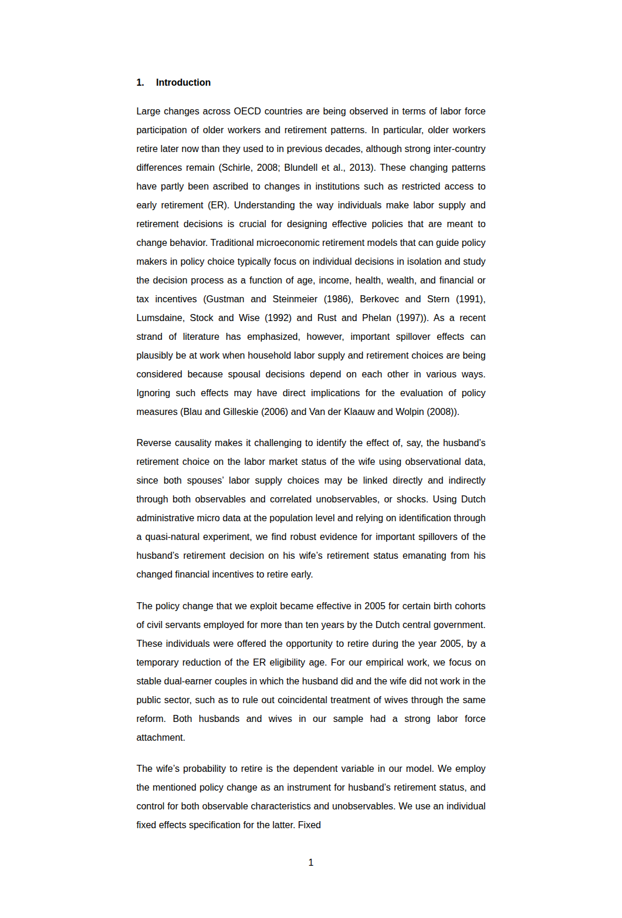1. Introduction
Large changes across OECD countries are being observed in terms of labor force participation of older workers and retirement patterns. In particular, older workers retire later now than they used to in previous decades, although strong inter-country differences remain (Schirle, 2008; Blundell et al., 2013). These changing patterns have partly been ascribed to changes in institutions such as restricted access to early retirement (ER). Understanding the way individuals make labor supply and retirement decisions is crucial for designing effective policies that are meant to change behavior. Traditional microeconomic retirement models that can guide policy makers in policy choice typically focus on individual decisions in isolation and study the decision process as a function of age, income, health, wealth, and financial or tax incentives (Gustman and Steinmeier (1986), Berkovec and Stern (1991), Lumsdaine, Stock and Wise (1992) and Rust and Phelan (1997)). As a recent strand of literature has emphasized, however, important spillover effects can plausibly be at work when household labor supply and retirement choices are being considered because spousal decisions depend on each other in various ways. Ignoring such effects may have direct implications for the evaluation of policy measures (Blau and Gilleskie (2006) and Van der Klaauw and Wolpin (2008)).
Reverse causality makes it challenging to identify the effect of, say, the husband’s retirement choice on the labor market status of the wife using observational data, since both spouses’ labor supply choices may be linked directly and indirectly through both observables and correlated unobservables, or shocks. Using Dutch administrative micro data at the population level and relying on identification through a quasi-natural experiment, we find robust evidence for important spillovers of the husband’s retirement decision on his wife’s retirement status emanating from his changed financial incentives to retire early.
The policy change that we exploit became effective in 2005 for certain birth cohorts of civil servants employed for more than ten years by the Dutch central government. These individuals were offered the opportunity to retire during the year 2005, by a temporary reduction of the ER eligibility age. For our empirical work, we focus on stable dual-earner couples in which the husband did and the wife did not work in the public sector, such as to rule out coincidental treatment of wives through the same reform. Both husbands and wives in our sample had a strong labor force attachment.
The wife’s probability to retire is the dependent variable in our model. We employ the mentioned policy change as an instrument for husband’s retirement status, and control for both observable characteristics and unobservables. We use an individual fixed effects specification for the latter. Fixed
1